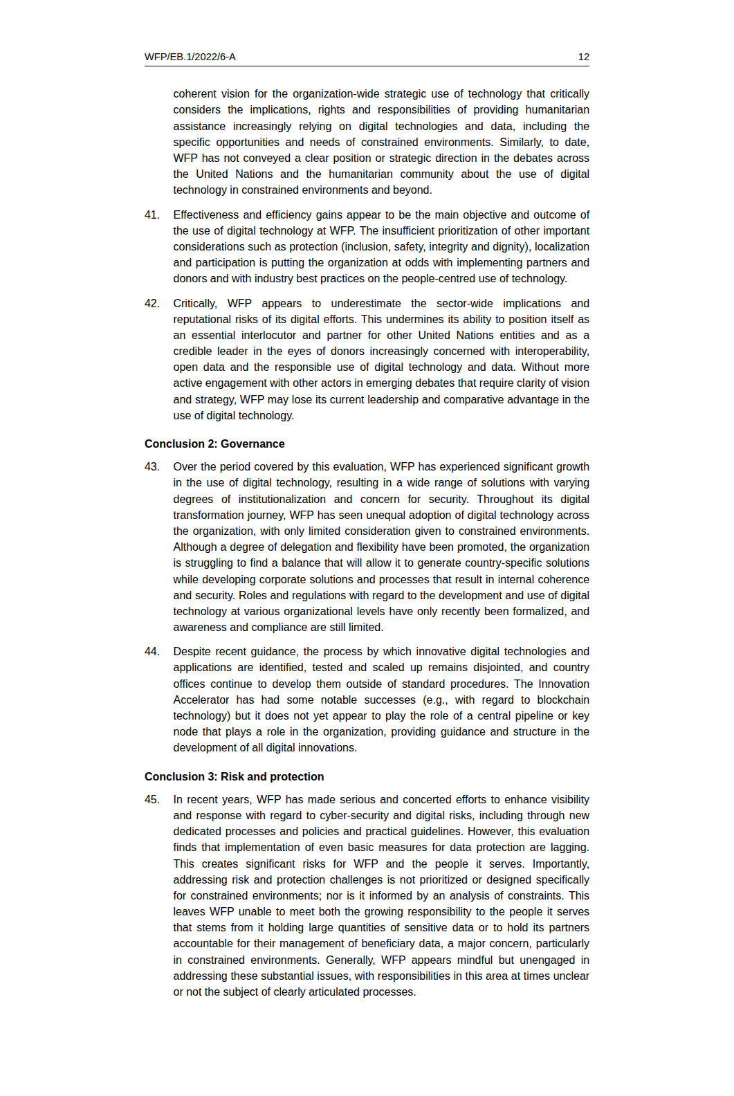WFP/EB.1/2022/6-A 12
coherent vision for the organization-wide strategic use of technology that critically considers the implications, rights and responsibilities of providing humanitarian assistance increasingly relying on digital technologies and data, including the specific opportunities and needs of constrained environments. Similarly, to date, WFP has not conveyed a clear position or strategic direction in the debates across the United Nations and the humanitarian community about the use of digital technology in constrained environments and beyond.
41. Effectiveness and efficiency gains appear to be the main objective and outcome of the use of digital technology at WFP. The insufficient prioritization of other important considerations such as protection (inclusion, safety, integrity and dignity), localization and participation is putting the organization at odds with implementing partners and donors and with industry best practices on the people-centred use of technology.
42. Critically, WFP appears to underestimate the sector-wide implications and reputational risks of its digital efforts. This undermines its ability to position itself as an essential interlocutor and partner for other United Nations entities and as a credible leader in the eyes of donors increasingly concerned with interoperability, open data and the responsible use of digital technology and data. Without more active engagement with other actors in emerging debates that require clarity of vision and strategy, WFP may lose its current leadership and comparative advantage in the use of digital technology.
Conclusion 2: Governance
43. Over the period covered by this evaluation, WFP has experienced significant growth in the use of digital technology, resulting in a wide range of solutions with varying degrees of institutionalization and concern for security. Throughout its digital transformation journey, WFP has seen unequal adoption of digital technology across the organization, with only limited consideration given to constrained environments. Although a degree of delegation and flexibility have been promoted, the organization is struggling to find a balance that will allow it to generate country-specific solutions while developing corporate solutions and processes that result in internal coherence and security. Roles and regulations with regard to the development and use of digital technology at various organizational levels have only recently been formalized, and awareness and compliance are still limited.
44. Despite recent guidance, the process by which innovative digital technologies and applications are identified, tested and scaled up remains disjointed, and country offices continue to develop them outside of standard procedures. The Innovation Accelerator has had some notable successes (e.g., with regard to blockchain technology) but it does not yet appear to play the role of a central pipeline or key node that plays a role in the organization, providing guidance and structure in the development of all digital innovations.
Conclusion 3: Risk and protection
45. In recent years, WFP has made serious and concerted efforts to enhance visibility and response with regard to cyber-security and digital risks, including through new dedicated processes and policies and practical guidelines. However, this evaluation finds that implementation of even basic measures for data protection are lagging. This creates significant risks for WFP and the people it serves. Importantly, addressing risk and protection challenges is not prioritized or designed specifically for constrained environments; nor is it informed by an analysis of constraints. This leaves WFP unable to meet both the growing responsibility to the people it serves that stems from it holding large quantities of sensitive data or to hold its partners accountable for their management of beneficiary data, a major concern, particularly in constrained environments. Generally, WFP appears mindful but unengaged in addressing these substantial issues, with responsibilities in this area at times unclear or not the subject of clearly articulated processes.